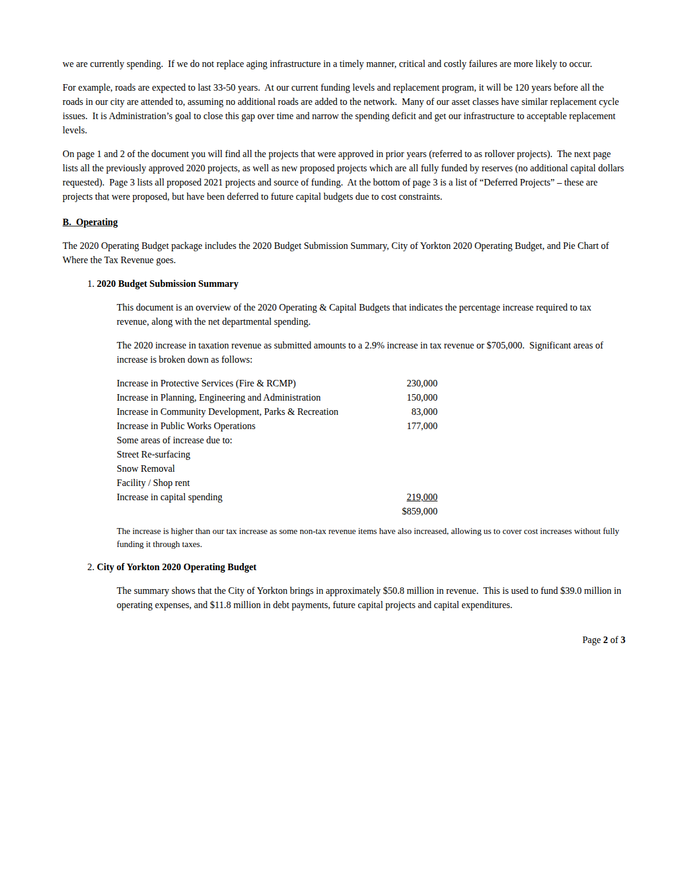we are currently spending. If we do not replace aging infrastructure in a timely manner, critical and costly failures are more likely to occur.
For example, roads are expected to last 33-50 years. At our current funding levels and replacement program, it will be 120 years before all the roads in our city are attended to, assuming no additional roads are added to the network. Many of our asset classes have similar replacement cycle issues. It is Administration’s goal to close this gap over time and narrow the spending deficit and get our infrastructure to acceptable replacement levels.
On page 1 and 2 of the document you will find all the projects that were approved in prior years (referred to as rollover projects). The next page lists all the previously approved 2020 projects, as well as new proposed projects which are all fully funded by reserves (no additional capital dollars requested). Page 3 lists all proposed 2021 projects and source of funding. At the bottom of page 3 is a list of “Deferred Projects” – these are projects that were proposed, but have been deferred to future capital budgets due to cost constraints.
B. Operating
The 2020 Operating Budget package includes the 2020 Budget Submission Summary, City of Yorkton 2020 Operating Budget, and Pie Chart of Where the Tax Revenue goes.
2020 Budget Submission Summary
This document is an overview of the 2020 Operating & Capital Budgets that indicates the percentage increase required to tax revenue, along with the net departmental spending.
The 2020 increase in taxation revenue as submitted amounts to a 2.9% increase in tax revenue or $705,000. Significant areas of increase is broken down as follows:
| Increase in Protective Services (Fire & RCMP) | 230,000 |
| Increase in Planning, Engineering and Administration | 150,000 |
| Increase in Community Development, Parks & Recreation | 83,000 |
| Increase in Public Works Operations | 177,000 |
| Some areas of increase due to: | |
| Street Re-surfacing | |
| Snow Removal | |
| Facility / Shop rent | |
| Increase in capital spending | 219,000 |
| | $859,000 |
The increase is higher than our tax increase as some non-tax revenue items have also increased, allowing us to cover cost increases without fully funding it through taxes.
City of Yorkton 2020 Operating Budget
The summary shows that the City of Yorkton brings in approximately $50.8 million in revenue. This is used to fund $39.0 million in operating expenses, and $11.8 million in debt payments, future capital projects and capital expenditures.
Page 2 of 3